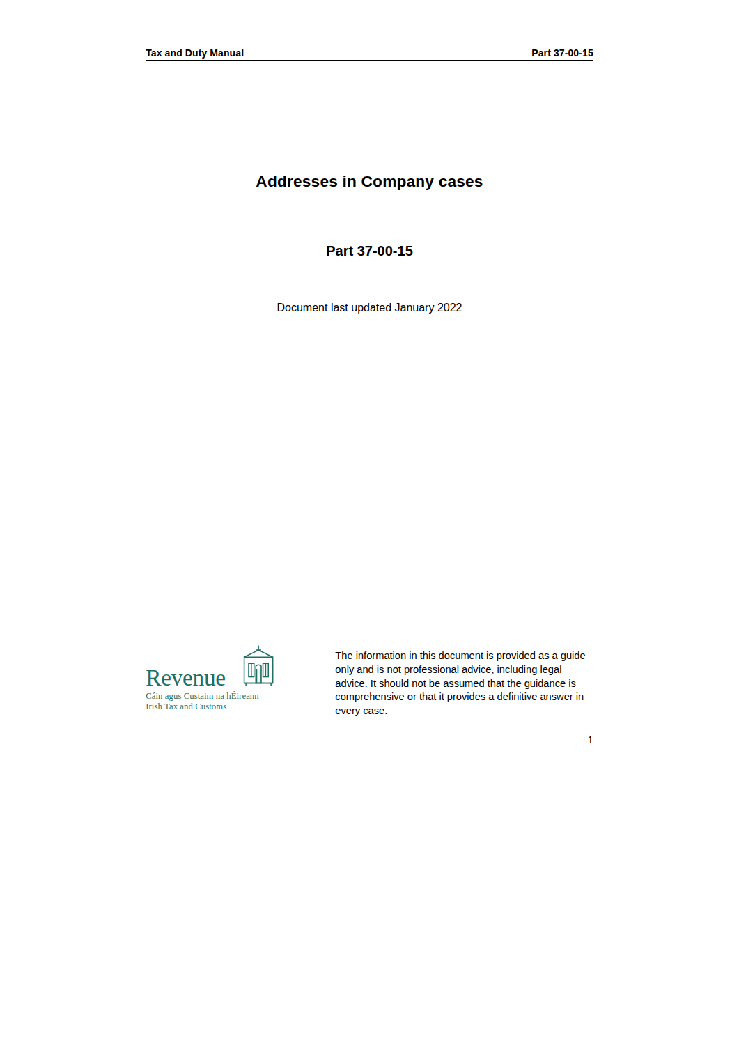Tax and Duty Manual Part 37-00-15
Addresses in Company cases
Part 37-00-15
Document last updated January 2022
Revenue
Cáin agus Custaim na hÉireann
Irish Tax and Customs
The information in this document is provided as a guide only and is not professional advice, including legal advice. It should not be assumed that the guidance is comprehensive or that it provides a definitive answer in every case.
1